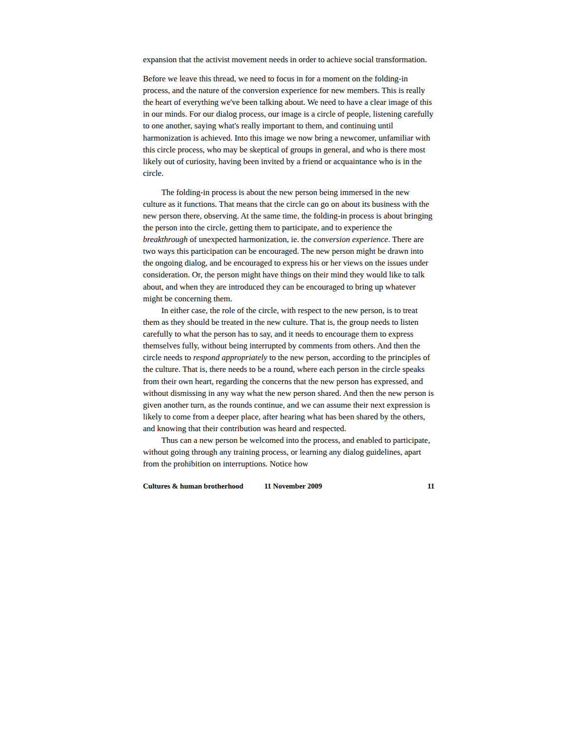expansion that the activist movement needs in order to achieve social transformation.
Before we leave this thread, we need to focus in for a moment on the folding-in process, and the nature of the conversion experience for new members. This is really the heart of everything we've been talking about. We need to have a clear image of this in our minds. For our dialog process, our image is a circle of people, listening carefully to one another, saying what's really important to them, and continuing until harmonization is achieved. Into this image we now bring a newcomer, unfamiliar with this circle process, who may be skeptical of groups in general, and who is there most likely out of curiosity, having been invited by a friend or acquaintance who is in the circle.
The folding-in process is about the new person being immersed in the new culture as it functions. That means that the circle can go on about its business with the new person there, observing. At the same time, the folding-in process is about bringing the person into the circle, getting them to participate, and to experience the breakthrough of unexpected harmonization, ie. the conversion experience. There are two ways this participation can be encouraged. The new person might be drawn into the ongoing dialog, and be encouraged to express his or her views on the issues under consideration. Or, the person might have things on their mind they would like to talk about, and when they are introduced they can be encouraged to bring up whatever might be concerning them.
In either case, the role of the circle, with respect to the new person, is to treat them as they should be treated in the new culture. That is, the group needs to listen carefully to what the person has to say, and it needs to encourage them to express themselves fully, without being interrupted by comments from others. And then the circle needs to respond appropriately to the new person, according to the principles of the culture. That is, there needs to be a round, where each person in the circle speaks from their own heart, regarding the concerns that the new person has expressed, and without dismissing in any way what the new person shared. And then the new person is given another turn, as the rounds continue, and we can assume their next expression is likely to come from a deeper place, after hearing what has been shared by the others, and knowing that their contribution was heard and respected.
Thus can a new person be welcomed into the process, and enabled to participate, without going through any training process, or learning any dialog guidelines, apart from the prohibition on interruptions. Notice how
Cultures & human brotherhood 11 November 2009 11